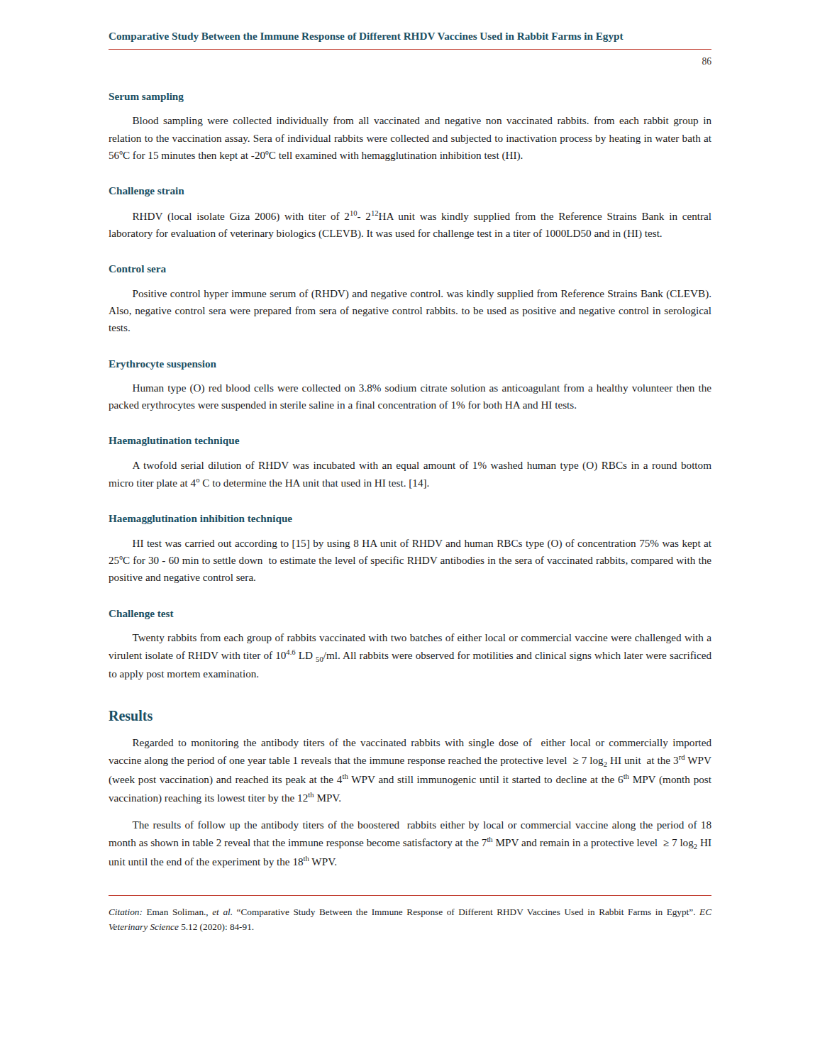Comparative Study Between the Immune Response of Different RHDV Vaccines Used in Rabbit Farms in Egypt
86
Serum sampling
Blood sampling were collected individually from all vaccinated and negative non vaccinated rabbits. from each rabbit group in relation to the vaccination assay. Sera of individual rabbits were collected and subjected to inactivation process by heating in water bath at 56ºC for 15 minutes then kept at -20ºC tell examined with hemagglutination inhibition test (HI).
Challenge strain
RHDV (local isolate Giza 2006) with titer of 210- 212HA unit was kindly supplied from the Reference Strains Bank in central laboratory for evaluation of veterinary biologics (CLEVB). It was used for challenge test in a titer of 1000LD50 and in (HI) test.
Control sera
Positive control hyper immune serum of (RHDV) and negative control. was kindly supplied from Reference Strains Bank (CLEVB). Also, negative control sera were prepared from sera of negative control rabbits. to be used as positive and negative control in serological tests.
Erythrocyte suspension
Human type (O) red blood cells were collected on 3.8% sodium citrate solution as anticoagulant from a healthy volunteer then the packed erythrocytes were suspended in sterile saline in a final concentration of 1% for both HA and HI tests.
Haemaglutination technique
A twofold serial dilution of RHDV was incubated with an equal amount of 1% washed human type (O) RBCs in a round bottom micro titer plate at 4o C to determine the HA unit that used in HI test. [14].
Haemagglutination inhibition technique
HI test was carried out according to [15] by using 8 HA unit of RHDV and human RBCs type (O) of concentration 75% was kept at 25ºC for 30 - 60 min to settle down to estimate the level of specific RHDV antibodies in the sera of vaccinated rabbits, compared with the positive and negative control sera.
Challenge test
Twenty rabbits from each group of rabbits vaccinated with two batches of either local or commercial vaccine were challenged with a virulent isolate of RHDV with titer of 104.6 LD 50/ml. All rabbits were observed for motilities and clinical signs which later were sacrificed to apply post mortem examination.
Results
Regarded to monitoring the antibody titers of the vaccinated rabbits with single dose of either local or commercially imported vaccine along the period of one year table 1 reveals that the immune response reached the protective level ≥ 7 log2 HI unit at the 3rd WPV (week post vaccination) and reached its peak at the 4th WPV and still immunogenic until it started to decline at the 6th MPV (month post vaccination) reaching its lowest titer by the 12th MPV.
The results of follow up the antibody titers of the boostered rabbits either by local or commercial vaccine along the period of 18 month as shown in table 2 reveal that the immune response become satisfactory at the 7th MPV and remain in a protective level ≥ 7 log2 HI unit until the end of the experiment by the 18th WPV.
Citation: Eman Soliman., et al. “Comparative Study Between the Immune Response of Different RHDV Vaccines Used in Rabbit Farms in Egypt”. EC Veterinary Science 5.12 (2020): 84-91.